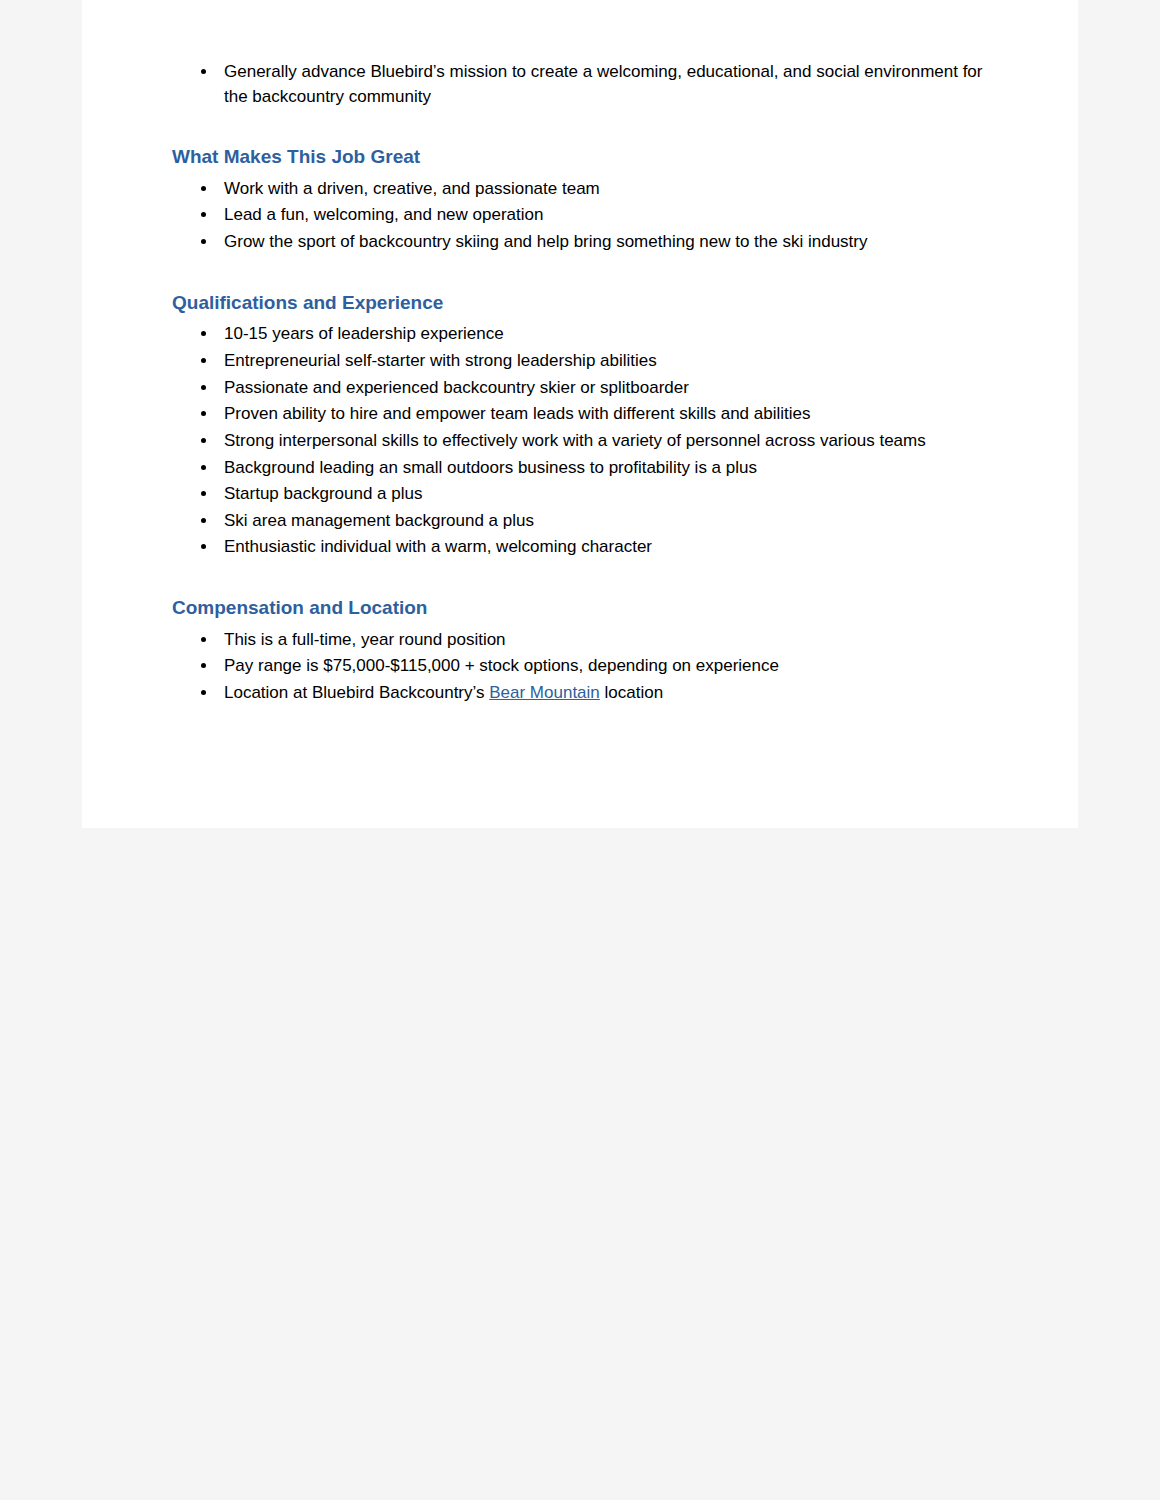Generally advance Bluebird’s mission to create a welcoming, educational, and social environment for the backcountry community
What Makes This Job Great
Work with a driven, creative, and passionate team
Lead a fun, welcoming, and new operation
Grow the sport of backcountry skiing and help bring something new to the ski industry
Qualifications and Experience
10-15 years of leadership experience
Entrepreneurial self-starter with strong leadership abilities
Passionate and experienced backcountry skier or splitboarder
Proven ability to hire and empower team leads with different skills and abilities
Strong interpersonal skills to effectively work with a variety of personnel across various teams
Background leading an small outdoors business to profitability is a plus
Startup background a plus
Ski area management background a plus
Enthusiastic individual with a warm, welcoming character
Compensation and Location
This is a full-time, year round position
Pay range is $75,000-$115,000 + stock options, depending on experience
Location at Bluebird Backcountry’s Bear Mountain location